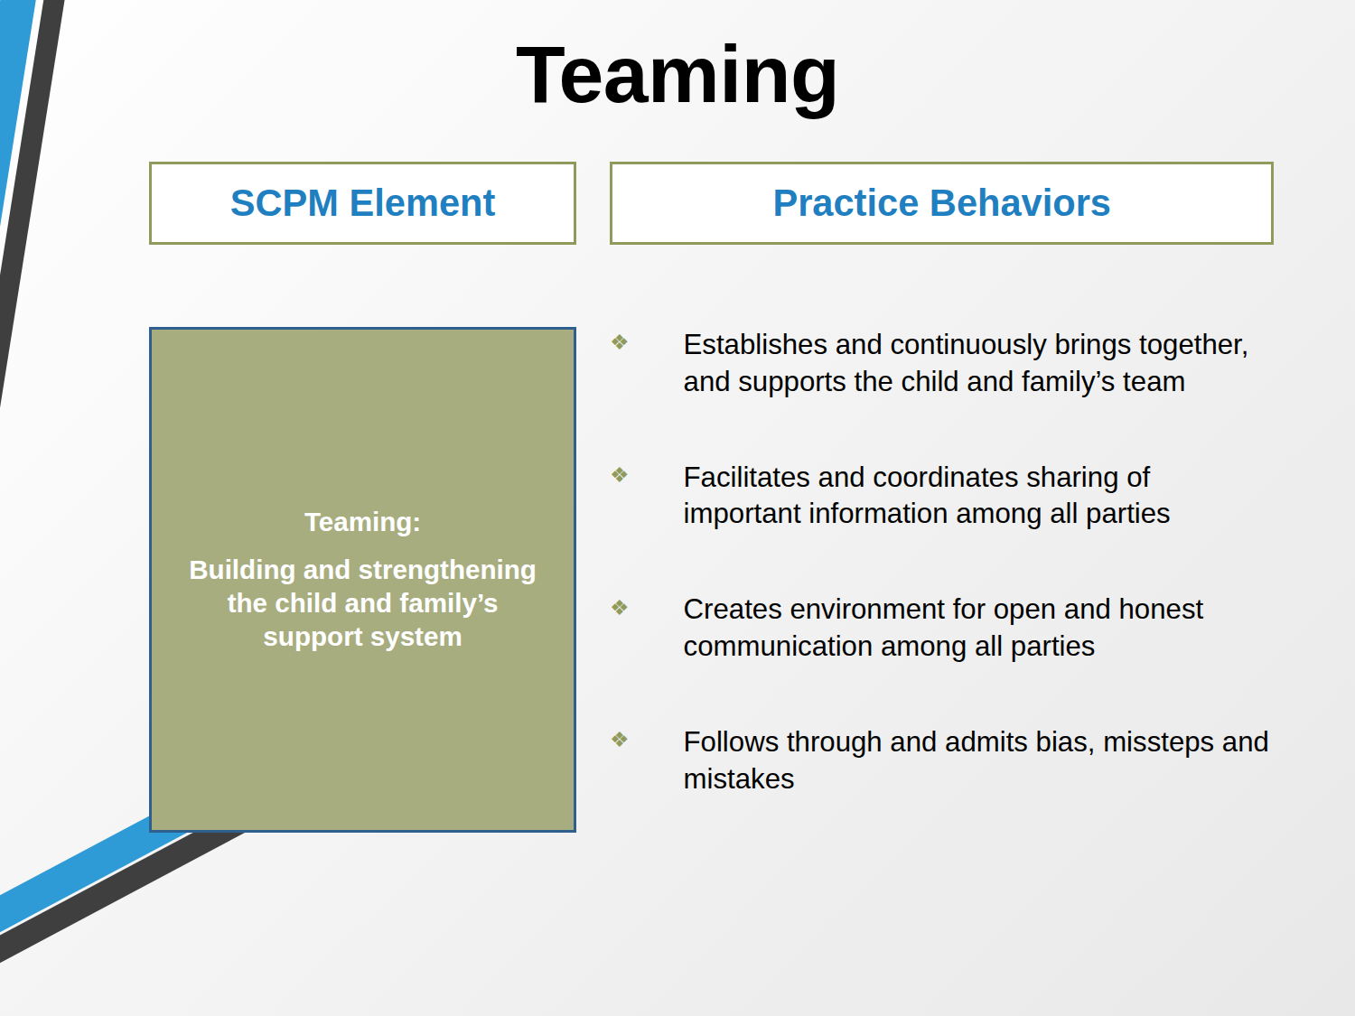Teaming
SCPM Element
Teaming:
Building and strengthening the child and family’s support system
Practice Behaviors
Establishes and continuously brings together, and supports the child and family’s team
Facilitates and coordinates sharing of important information among all parties
Creates environment for open and honest communication among all parties
Follows through and admits bias, missteps and mistakes